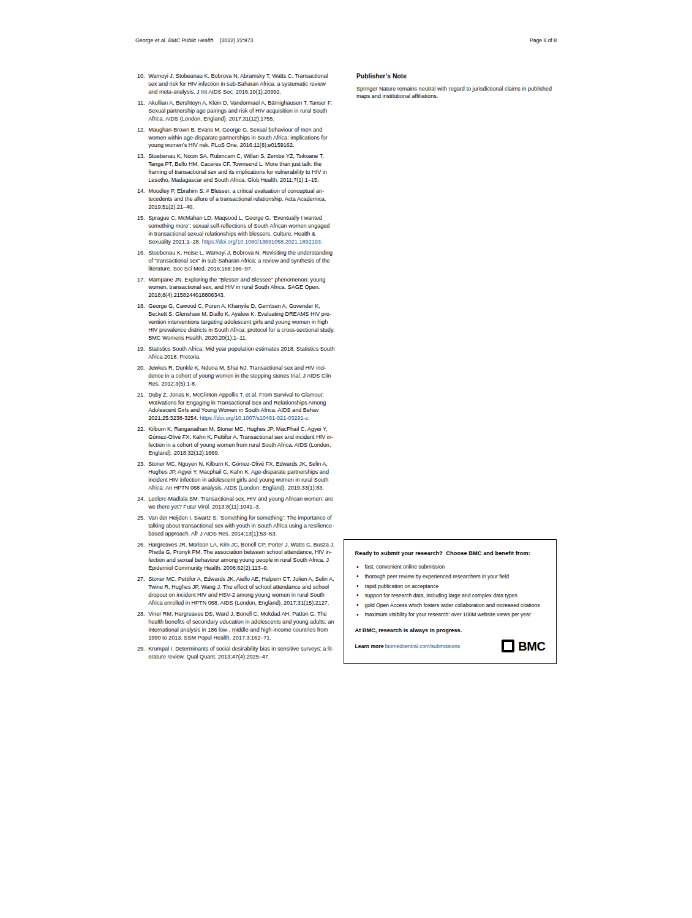George et al. BMC Public Health(2022) 22:973
Page 8 of 8
Wamoyi J, Stobeanau K, Bobrova N, Abramsky T, Watts C. Transactional sex and risk for HIV infection in sub-Saharan Africa: a systematic review and meta-analysis. J Int AIDS Soc. 2016;19(1):20992.
Akullian A, Bershteyn A, Klein D, Vandormael A, Bärnighausen T, Tanser F. Sexual partnership age pairings and risk of HIV acquisition in rural South Africa. AIDS (London, England). 2017;31(12):1755.
Maughan-Brown B, Evans M, George G. Sexual behaviour of men and women within age-disparate partnerships in South Africa: implications for young women’s HIV risk. PLoS One. 2016;11(8):e0159162.
Stoebenau K, Nixon SA, Rubincam C, Willan S, Zembe YZ, Tsikoane T, Tanga PT, Bello HM, Caceres CF, Townsend L. More than just talk: the framing of transactional sex and its implications for vulnerability to HIV in Lesotho, Madagascar and South Africa. Glob Health. 2011;7(1):1–15.
Moodley P, Ebrahim S. # Blesser: a critical evaluation of conceptual antecedents and the allure of a transactional relationship. Acta Academica. 2019;51(2):21–40.
Sprague C, McMahan LD, Maqsood L, George G. ‘Eventually I wanted something more’: sexual self-reflections of South African women engaged in transactional sexual relationships with blessers. Culture, Health & Sexuality 2021:1–28. https://doi.org/10.1080/13691058.2021.1892193.
Stoebenau K, Heise L, Wamoyi J, Bobrova N. Revisiting the understanding of “transactional sex” in sub-Saharan Africa: a review and synthesis of the literature. Soc Sci Med. 2016;168:186–97.
Mampane JN. Exploring the “Blesser and Blessee” phenomenon: young women, transactional sex, and HIV in rural South Africa. SAGE Open. 2018;8(4):2158244018806343.
George G, Cawood C, Puren A, Khanyile D, Gerritsen A, Govender K, Beckett S, Glenshaw M, Diallo K, Ayalew K. Evaluating DREAMS HIV prevention interventions targeting adolescent girls and young women in high HIV prevalence districts in South Africa: protocol for a cross-sectional study. BMC Womens Health. 2020;20(1):1–11.
Statistics South Africa: Mid year population estimates 2018. Statistics South Africa 2018. Pretoria.
Jewkes R, Dunkle K, Nduna M, Shai NJ. Transactional sex and HIV incidence in a cohort of young women in the stepping stones trial. J AIDS Clin Res. 2012;3(5):1-8.
Duby Z, Jonas K, McClinton Appollis T, et al. From Survival to Glamour: Motivations for Engaging in Transactional Sex and Relationships Among Adolescent Girls and Young Women in South Africa. AIDS and Behav 2021;25:3238-3254. https://doi.org/10.1007/s10461-021-03291-z.
Kilburn K, Ranganathan M, Stoner MC, Hughes JP, MacPhail C, Agyei Y, Gómez-Olivé FX, Kahn K, Pettifor A. Transactional sex and incident HIV infection in a cohort of young women from rural South Africa. AIDS (London, England). 2018;32(12):1669.
Stoner MC, Nguyen N, Kilburn K, Gómez-Olivé FX, Edwards JK, Selin A, Hughes JP, Agyei Y, Macphail C, Kahn K. Age-disparate partnerships and incident HIV infection in adolescent girls and young women in rural South Africa: An HPTN 068 analysis. AIDS (London, England). 2019;33(1):83.
Leclerc-Madlala SM. Transactional sex, HIV and young African women: are we there yet? Futur Virol. 2013;8(11):1041–3.
Van der Heijden I, Swartz S. ‘Something for something’: The importance of talking about transactional sex with youth in South Africa using a resilience-based approach. Afr J AIDS Res. 2014;13(1):53–63.
Hargreaves JR, Morison LA, Kim JC, Bonell CP, Porter J, Watts C, Busza J, Phetla G, Pronyk PM. The association between school attendance, HIV infection and sexual behaviour among young people in rural South Africa. J Epidemiol Community Health. 2008;62(2):113–9.
Stoner MC, Pettifor A, Edwards JK, Aiello AE, Halpern CT, Julien A, Selin A, Twine R, Hughes JP, Wang J. The effect of school attendance and school dropout on incident HIV and HSV-2 among young women in rural South Africa enrolled in HPTN 068. AIDS (London, England). 2017;31(15):2127.
Viner RM, Hargreaves DS, Ward J, Bonell C, Mokdad AH, Patton G. The health benefits of secondary education in adolescents and young adults: an international analysis in 186 low-, middle-and high-income countries from 1990 to 2013. SSM Popul Health. 2017;3:162–71.
Krumpal I. Determinants of social desirability bias in sensitive surveys: a literature review. Qual Quant. 2013;47(4):2025–47.
Publisher’s Note
Springer Nature remains neutral with regard to jurisdictional claims in published maps and institutional affiliations.
Ready to submit your research? Choose BMC and benefit from:
fast, convenient online submission
thorough peer review by experienced researchers in your field
rapid publication on acceptance
support for research data, including large and complex data types
gold Open Access which fosters wider collaboration and increased citations
maximum visibility for your research: over 100M website views per year
At BMC, research is always in progress.
Learn more biomedcentral.com/submissions
BMC